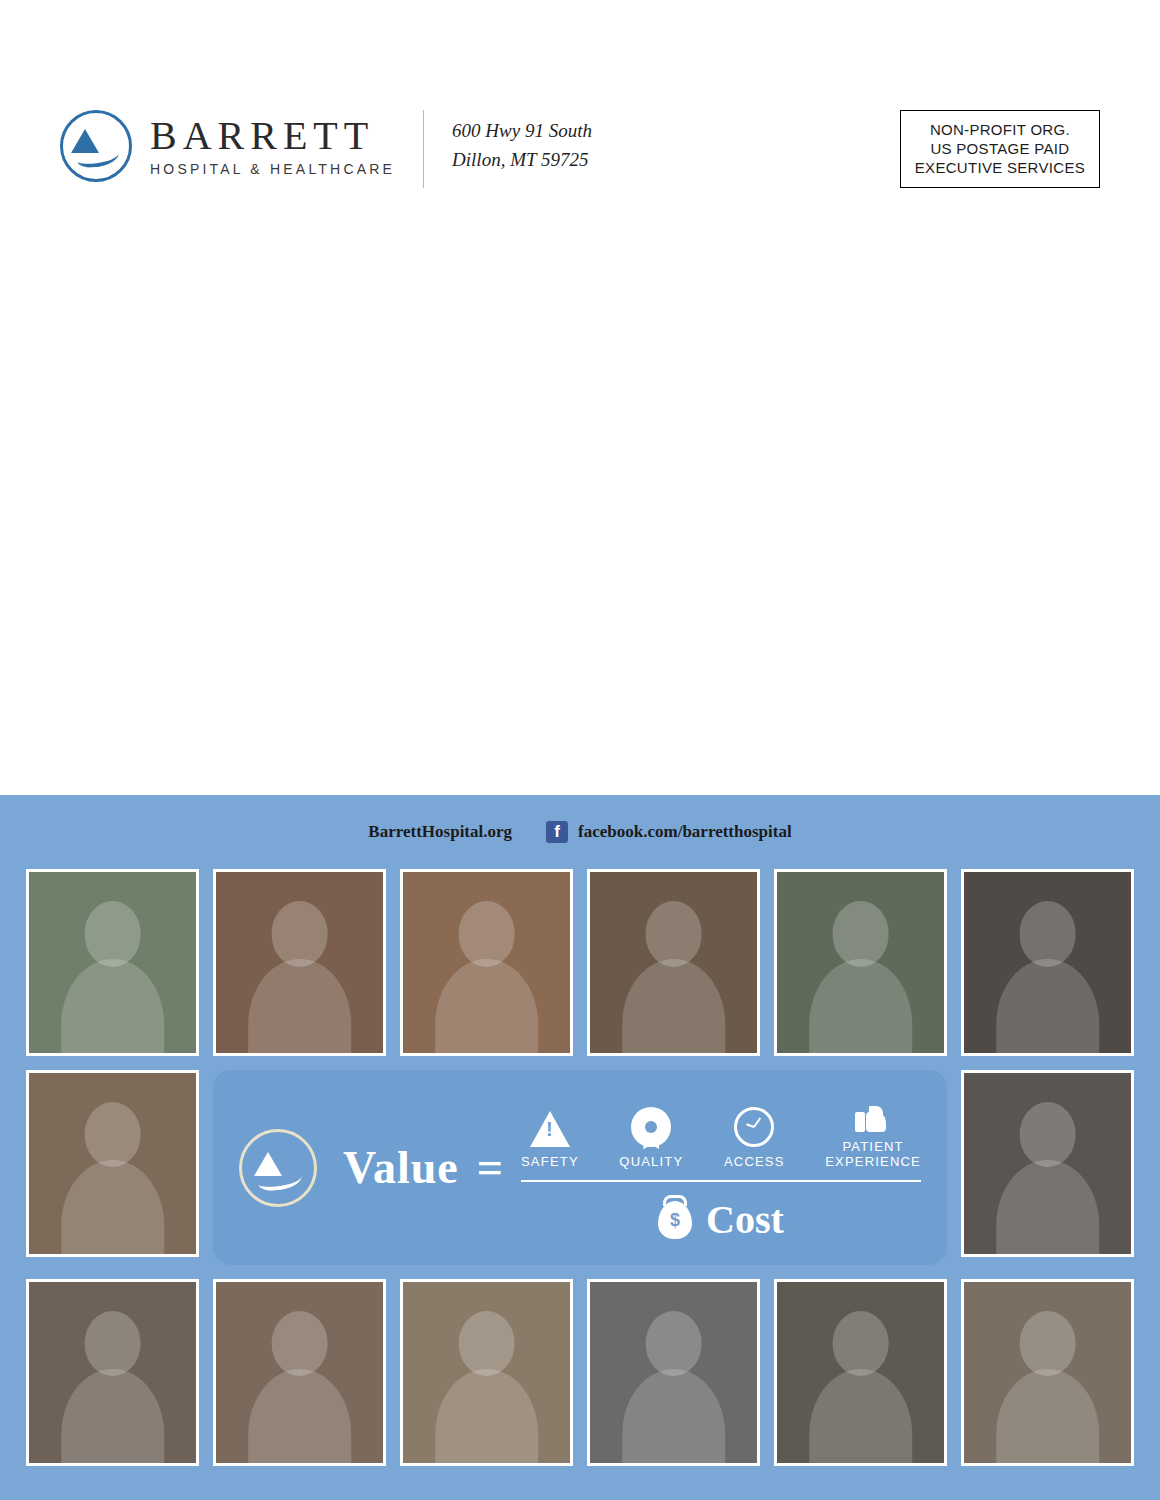BARRETT
HOSPITAL & HEALTHCARE
600 Hwy 91 South
Dillon, MT 59725
NON-PROFIT ORG.
US POSTAGE PAID
EXECUTIVE SERVICES
BarrettHospital.org f facebook.com/barretthospital
Value
=
! SAFETY
QUALITY
ACCESS
PATIENT
EXPERIENCE
Cost